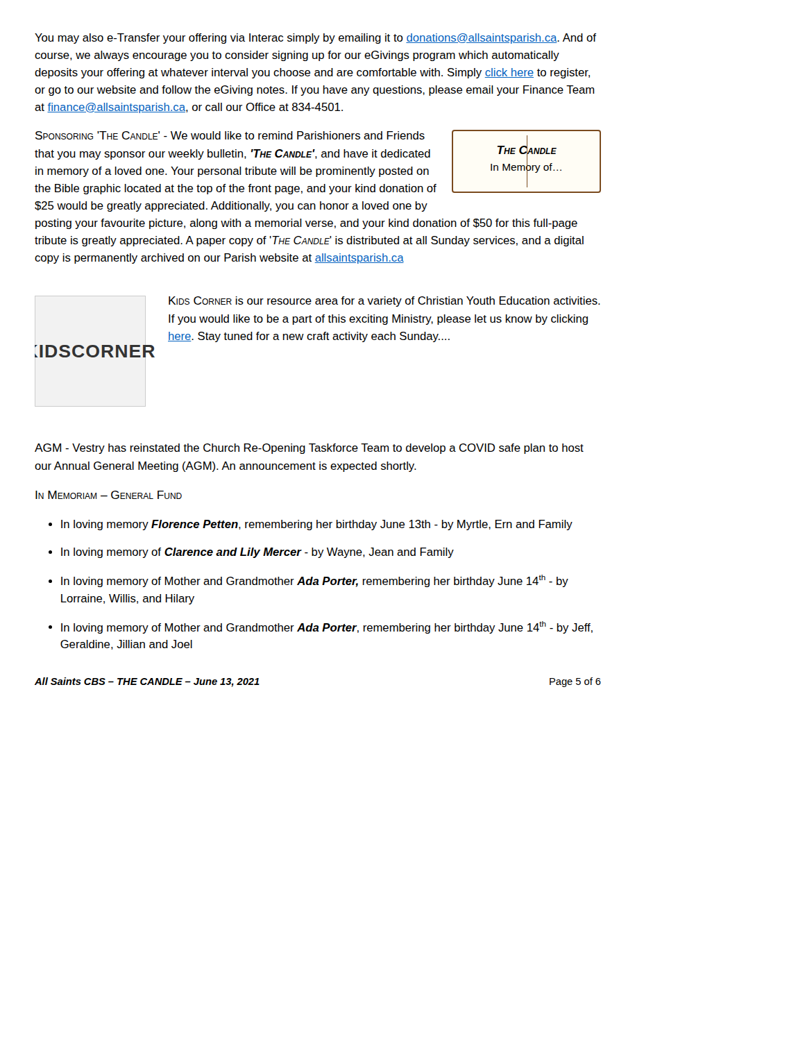You may also e-Transfer your offering via Interac simply by emailing it to donations@allsaintsparish.ca. And of course, we always encourage you to consider signing up for our eGivings program which automatically deposits your offering at whatever interval you choose and are comfortable with. Simply click here to register, or go to our website and follow the eGiving notes. If you have any questions, please email your Finance Team at finance@allsaintsparish.ca, or call our Office at 834-4501.
The Candle In Memory of…
Sponsoring 'The Candle' - We would like to remind Parishioners and Friends that you may sponsor our weekly bulletin, 'The Candle', and have it dedicated in memory of a loved one. Your personal tribute will be prominently posted on the Bible graphic located at the top of the front page, and your kind donation of $25 would be greatly appreciated. Additionally, you can honor a loved one by posting your favourite picture, along with a memorial verse, and your kind donation of $50 for this full-page tribute is greatly appreciated. A paper copy of 'The Candle' is distributed at all Sunday services, and a digital copy is permanently archived on our Parish website at allsaintsparish.ca
KIDS CORNER
Kids Corner is our resource area for a variety of Christian Youth Education activities. If you would like to be a part of this exciting Ministry, please let us know by clicking here. Stay tuned for a new craft activity each Sunday....
AGM - Vestry has reinstated the Church Re-Opening Taskforce Team to develop a COVID safe plan to host our Annual General Meeting (AGM). An announcement is expected shortly.
In Memoriam – General Fund
In loving memory Florence Petten, remembering her birthday June 13th - by Myrtle, Ern and Family
In loving memory of Clarence and Lily Mercer - by Wayne, Jean and Family
In loving memory of Mother and Grandmother Ada Porter, remembering her birthday June 14th - by Lorraine, Willis, and Hilary
In loving memory of Mother and Grandmother Ada Porter, remembering her birthday June 14th - by Jeff, Geraldine, Jillian and Joel
All Saints CBS – THE CANDLE – June 13, 2021
Page 5 of 6